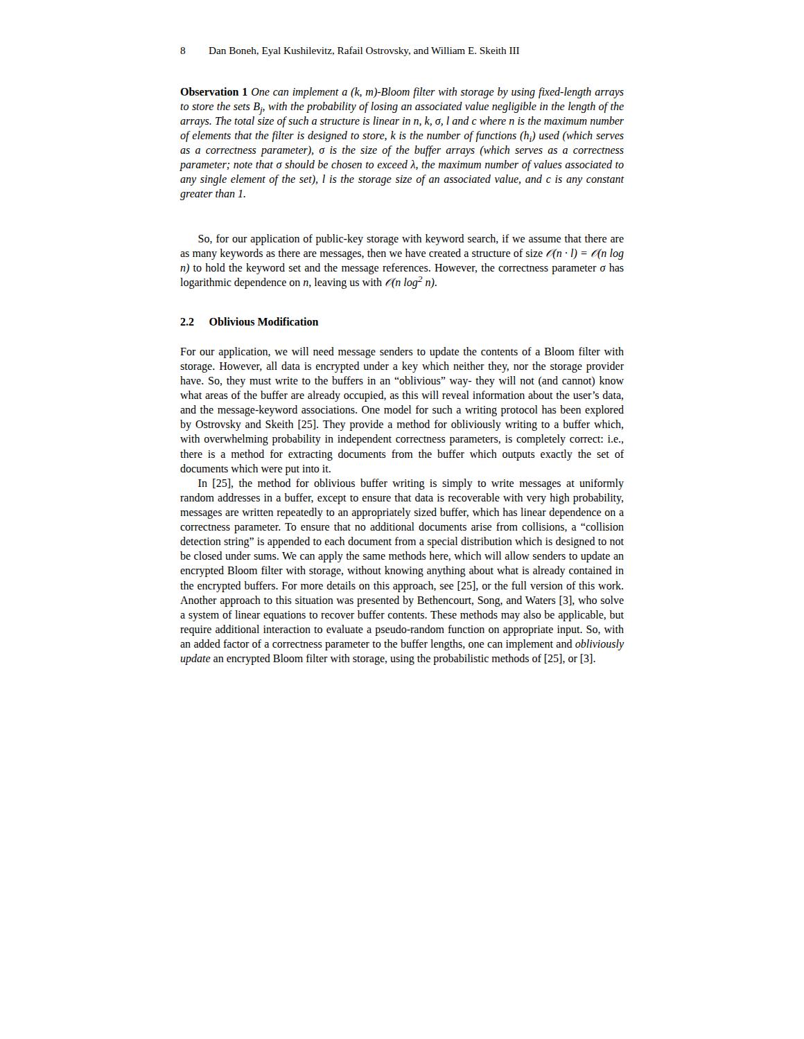8 Dan Boneh, Eyal Kushilevitz, Rafail Ostrovsky, and William E. Skeith III
Observation 1 One can implement a (k, m)-Bloom filter with storage by using fixed-length arrays to store the sets Bj, with the probability of losing an associated value negligible in the length of the arrays. The total size of such a structure is linear in n, k, σ, l and c where n is the maximum number of elements that the filter is designed to store, k is the number of functions (hi) used (which serves as a correctness parameter), σ is the size of the buffer arrays (which serves as a correctness parameter; note that σ should be chosen to exceed λ, the maximum number of values associated to any single element of the set), l is the storage size of an associated value, and c is any constant greater than 1.
So, for our application of public-key storage with keyword search, if we assume that there are as many keywords as there are messages, then we have created a structure of size 𝒪(n · l) = 𝒪(n log n) to hold the keyword set and the message references. However, the correctness parameter σ has logarithmic dependence on n, leaving us with 𝒪(n log2 n).
2.2 Oblivious Modification
For our application, we will need message senders to update the contents of a Bloom filter with storage. However, all data is encrypted under a key which neither they, nor the storage provider have. So, they must write to the buffers in an “oblivious” way- they will not (and cannot) know what areas of the buffer are already occupied, as this will reveal information about the user’s data, and the message-keyword associations. One model for such a writing protocol has been explored by Ostrovsky and Skeith [25]. They provide a method for obliviously writing to a buffer which, with overwhelming probability in independent correctness parameters, is completely correct: i.e., there is a method for extracting documents from the buffer which outputs exactly the set of documents which were put into it.
In [25], the method for oblivious buffer writing is simply to write messages at uniformly random addresses in a buffer, except to ensure that data is recoverable with very high probability, messages are written repeatedly to an appropriately sized buffer, which has linear dependence on a correctness parameter. To ensure that no additional documents arise from collisions, a “collision detection string” is appended to each document from a special distribution which is designed to not be closed under sums. We can apply the same methods here, which will allow senders to update an encrypted Bloom filter with storage, without knowing anything about what is already contained in the encrypted buffers. For more details on this approach, see [25], or the full version of this work. Another approach to this situation was presented by Bethencourt, Song, and Waters [3], who solve a system of linear equations to recover buffer contents. These methods may also be applicable, but require additional interaction to evaluate a pseudo-random function on appropriate input. So, with an added factor of a correctness parameter to the buffer lengths, one can implement and obliviously update an encrypted Bloom filter with storage, using the probabilistic methods of [25], or [3].